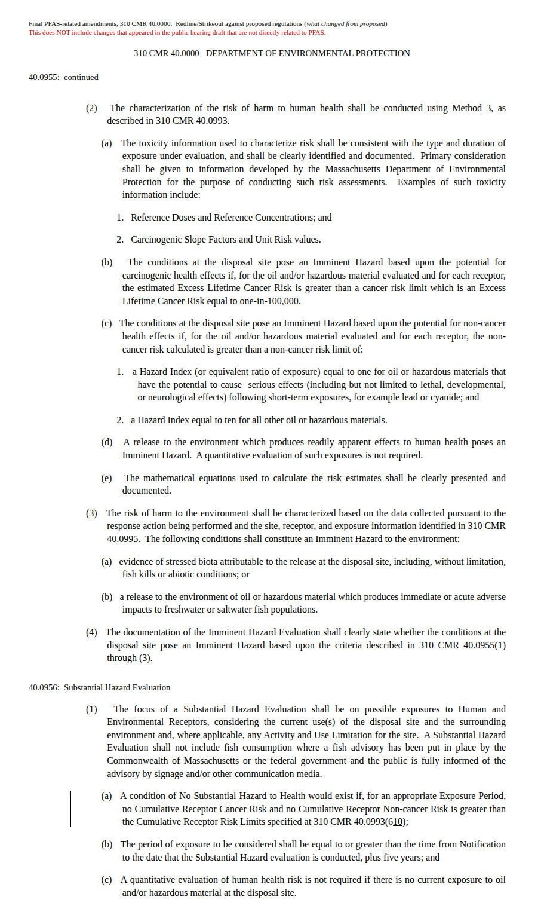Final PFAS-related amendments, 310 CMR 40.0000: Redline/Strikeout against proposed regulations (what changed from proposed)
This does NOT include changes that appeared in the public hearing draft that are not directly related to PFAS.
310 CMR 40.0000 DEPARTMENT OF ENVIRONMENTAL PROTECTION
40.0955: continued
(2) The characterization of the risk of harm to human health shall be conducted using Method 3, as described in 310 CMR 40.0993.
(a) The toxicity information used to characterize risk shall be consistent with the type and duration of exposure under evaluation, and shall be clearly identified and documented. Primary consideration shall be given to information developed by the Massachusetts Department of Environmental Protection for the purpose of conducting such risk assessments. Examples of such toxicity information include:
1. Reference Doses and Reference Concentrations; and
2. Carcinogenic Slope Factors and Unit Risk values.
(b) The conditions at the disposal site pose an Imminent Hazard based upon the potential for carcinogenic health effects if, for the oil and/or hazardous material evaluated and for each receptor, the estimated Excess Lifetime Cancer Risk is greater than a cancer risk limit which is an Excess Lifetime Cancer Risk equal to one-in-100,000.
(c) The conditions at the disposal site pose an Imminent Hazard based upon the potential for non-cancer health effects if, for the oil and/or hazardous material evaluated and for each receptor, the non-cancer risk calculated is greater than a non-cancer risk limit of:
1. a Hazard Index (or equivalent ratio of exposure) equal to one for oil or hazardous materials that have the potential to cause serious effects (including but not limited to lethal, developmental, or neurological effects) following short-term exposures, for example lead or cyanide; and
2. a Hazard Index equal to ten for all other oil or hazardous materials.
(d) A release to the environment which produces readily apparent effects to human health poses an Imminent Hazard. A quantitative evaluation of such exposures is not required.
(e) The mathematical equations used to calculate the risk estimates shall be clearly presented and documented.
(3) The risk of harm to the environment shall be characterized based on the data collected pursuant to the response action being performed and the site, receptor, and exposure information identified in 310 CMR 40.0995. The following conditions shall constitute an Imminent Hazard to the environment:
(a) evidence of stressed biota attributable to the release at the disposal site, including, without limitation, fish kills or abiotic conditions; or
(b) a release to the environment of oil or hazardous material which produces immediate or acute adverse impacts to freshwater or saltwater fish populations.
(4) The documentation of the Imminent Hazard Evaluation shall clearly state whether the conditions at the disposal site pose an Imminent Hazard based upon the criteria described in 310 CMR 40.0955(1) through (3).
40.0956: Substantial Hazard Evaluation
(1) The focus of a Substantial Hazard Evaluation shall be on possible exposures to Human and Environmental Receptors, considering the current use(s) of the disposal site and the surrounding environment and, where applicable, any Activity and Use Limitation for the site. A Substantial Hazard Evaluation shall not include fish consumption where a fish advisory has been put in place by the Commonwealth of Massachusetts or the federal government and the public is fully informed of the advisory by signage and/or other communication media.
(a) A condition of No Substantial Hazard to Health would exist if, for an appropriate Exposure Period, no Cumulative Receptor Cancer Risk and no Cumulative Receptor Non-cancer Risk is greater than the Cumulative Receptor Risk Limits specified at 310 CMR 40.0993(610);
(b) The period of exposure to be considered shall be equal to or greater than the time from Notification to the date that the Substantial Hazard evaluation is conducted, plus five years; and
(c) A quantitative evaluation of human health risk is not required if there is no current exposure to oil and/or hazardous material at the disposal site.